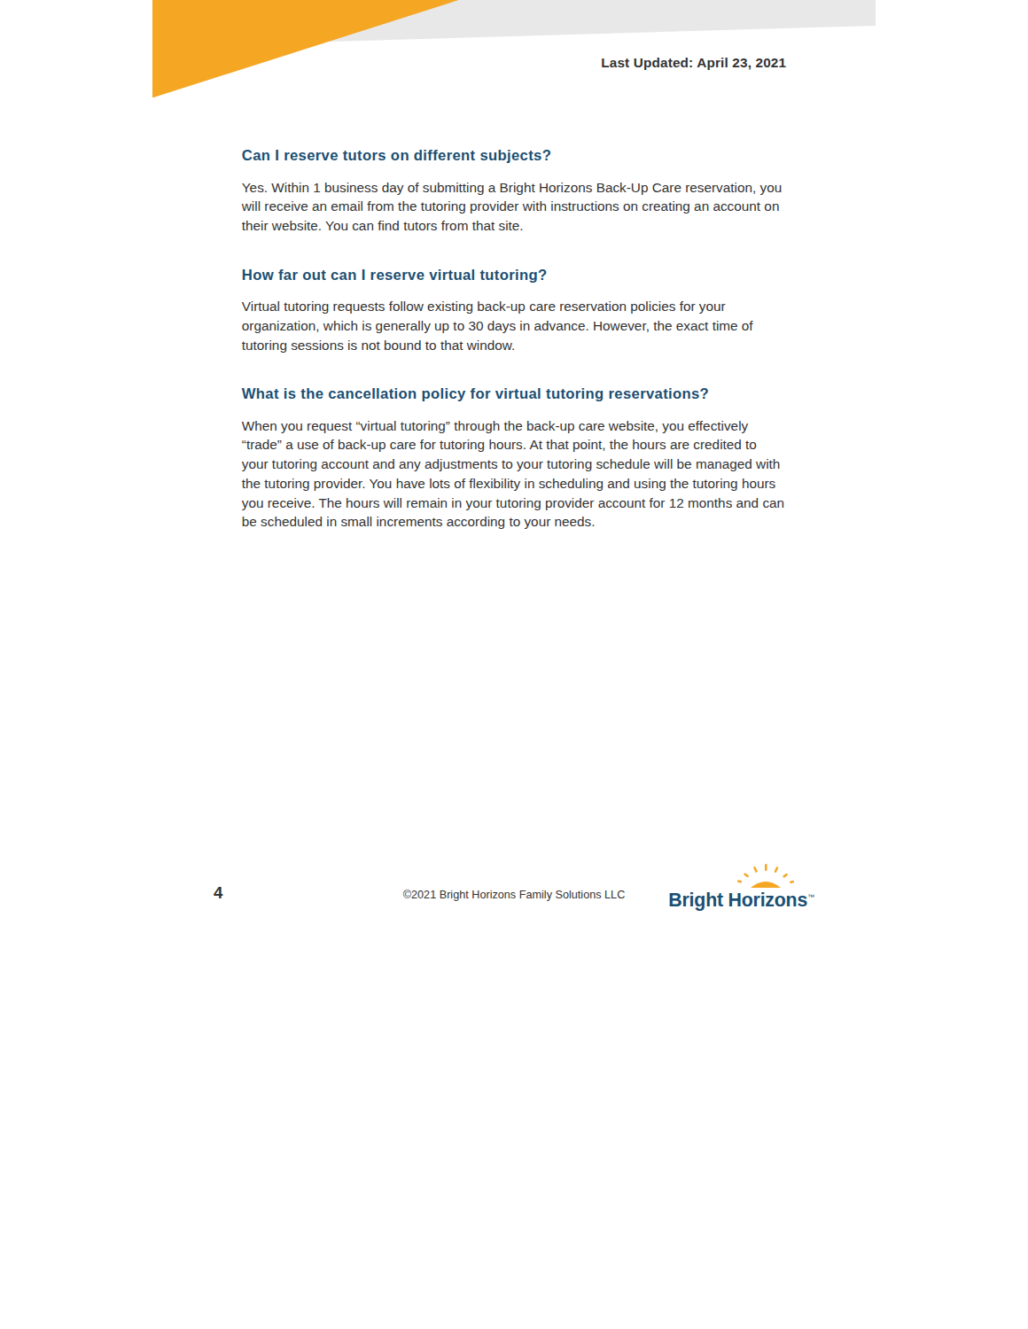Last Updated: April 23, 2021
Can I reserve tutors on different subjects?
Yes. Within 1 business day of submitting a Bright Horizons Back-Up Care reservation, you will receive an email from the tutoring provider with instructions on creating an account on their website. You can find tutors from that site.
How far out can I reserve virtual tutoring?
Virtual tutoring requests follow existing back-up care reservation policies for your organization, which is generally up to 30 days in advance. However, the exact time of tutoring sessions is not bound to that window.
What is the cancellation policy for virtual tutoring reservations?
When you request “virtual tutoring” through the back-up care website, you effectively “trade” a use of back-up care for tutoring hours. At that point, the hours are credited to your tutoring account and any adjustments to your tutoring schedule will be managed with the tutoring provider. You have lots of flexibility in scheduling and using the tutoring hours you receive. The hours will remain in your tutoring provider account for 12 months and can be scheduled in small increments according to your needs.
4
©2021 Bright Horizons Family Solutions LLC
Bright Horizons™